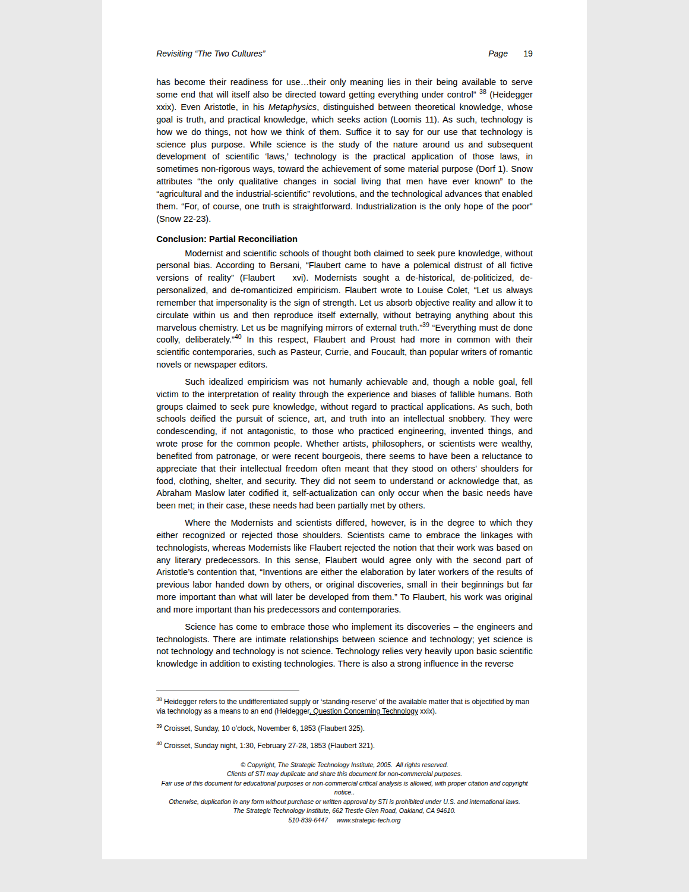Revisiting “The Two Cultures” Page 19
has become their readiness for use…their only meaning lies in their being available to serve some end that will itself also be directed toward getting everything under control” 38 (Heidegger xxix). Even Aristotle, in his Metaphysics, distinguished between theoretical knowledge, whose goal is truth, and practical knowledge, which seeks action (Loomis 11). As such, technology is how we do things, not how we think of them. Suffice it to say for our use that technology is science plus purpose. While science is the study of the nature around us and subsequent development of scientific ‘laws,’ technology is the practical application of those laws, in sometimes non-rigorous ways, toward the achievement of some material purpose (Dorf 1). Snow attributes “the only qualitative changes in social living that men have ever known” to the “agricultural and the industrial-scientific” revolutions, and the technological advances that enabled them. “For, of course, one truth is straightforward. Industrialization is the only hope of the poor" (Snow 22-23).
Conclusion: Partial Reconciliation
Modernist and scientific schools of thought both claimed to seek pure knowledge, without personal bias. According to Bersani, “Flaubert came to have a polemical distrust of all fictive versions of reality” (Flaubert xvi). Modernists sought a de-historical, de-politicized, de-personalized, and de-romanticized empiricism. Flaubert wrote to Louise Colet, “Let us always remember that impersonality is the sign of strength. Let us absorb objective reality and allow it to circulate within us and then reproduce itself externally, without betraying anything about this marvelous chemistry. Let us be magnifying mirrors of external truth.”39 “Everything must de done coolly, deliberately.”40 In this respect, Flaubert and Proust had more in common with their scientific contemporaries, such as Pasteur, Currie, and Foucault, than popular writers of romantic novels or newspaper editors.
Such idealized empiricism was not humanly achievable and, though a noble goal, fell victim to the interpretation of reality through the experience and biases of fallible humans. Both groups claimed to seek pure knowledge, without regard to practical applications. As such, both schools deified the pursuit of science, art, and truth into an intellectual snobbery. They were condescending, if not antagonistic, to those who practiced engineering, invented things, and wrote prose for the common people. Whether artists, philosophers, or scientists were wealthy, benefited from patronage, or were recent bourgeois, there seems to have been a reluctance to appreciate that their intellectual freedom often meant that they stood on others’ shoulders for food, clothing, shelter, and security. They did not seem to understand or acknowledge that, as Abraham Maslow later codified it, self-actualization can only occur when the basic needs have been met; in their case, these needs had been partially met by others.
Where the Modernists and scientists differed, however, is in the degree to which they either recognized or rejected those shoulders. Scientists came to embrace the linkages with technologists, whereas Modernists like Flaubert rejected the notion that their work was based on any literary predecessors. In this sense, Flaubert would agree only with the second part of Aristotle’s contention that, “Inventions are either the elaboration by later workers of the results of previous labor handed down by others, or original discoveries, small in their beginnings but far more important than what will later be developed from them.” To Flaubert, his work was original and more important than his predecessors and contemporaries.
Science has come to embrace those who implement its discoveries – the engineers and technologists. There are intimate relationships between science and technology; yet science is not technology and technology is not science. Technology relies very heavily upon basic scientific knowledge in addition to existing technologies. There is also a strong influence in the reverse
38 Heidegger refers to the undifferentiated supply or ‘standing-reserve’ of the available matter that is objectified by man via technology as a means to an end (Heidegger, Question Concerning Technology xxix).
39 Croisset, Sunday, 10 o’clock, November 6, 1853 (Flaubert 325).
40 Croisset, Sunday night, 1:30, February 27-28, 1853 (Flaubert 321).
© Copyright, The Strategic Technology Institute, 2005. All rights reserved.
Clients of STI may duplicate and share this document for non-commercial purposes.
Fair use of this document for educational purposes or non-commercial critical analysis is allowed, with proper citation and copyright notice..
Otherwise, duplication in any form without purchase or written approval by STI is prohibited under U.S. and international laws.
The Strategic Technology Institute, 662 Trestle Glen Road, Oakland, CA 94610.
510-839-6447 www.strategic-tech.org